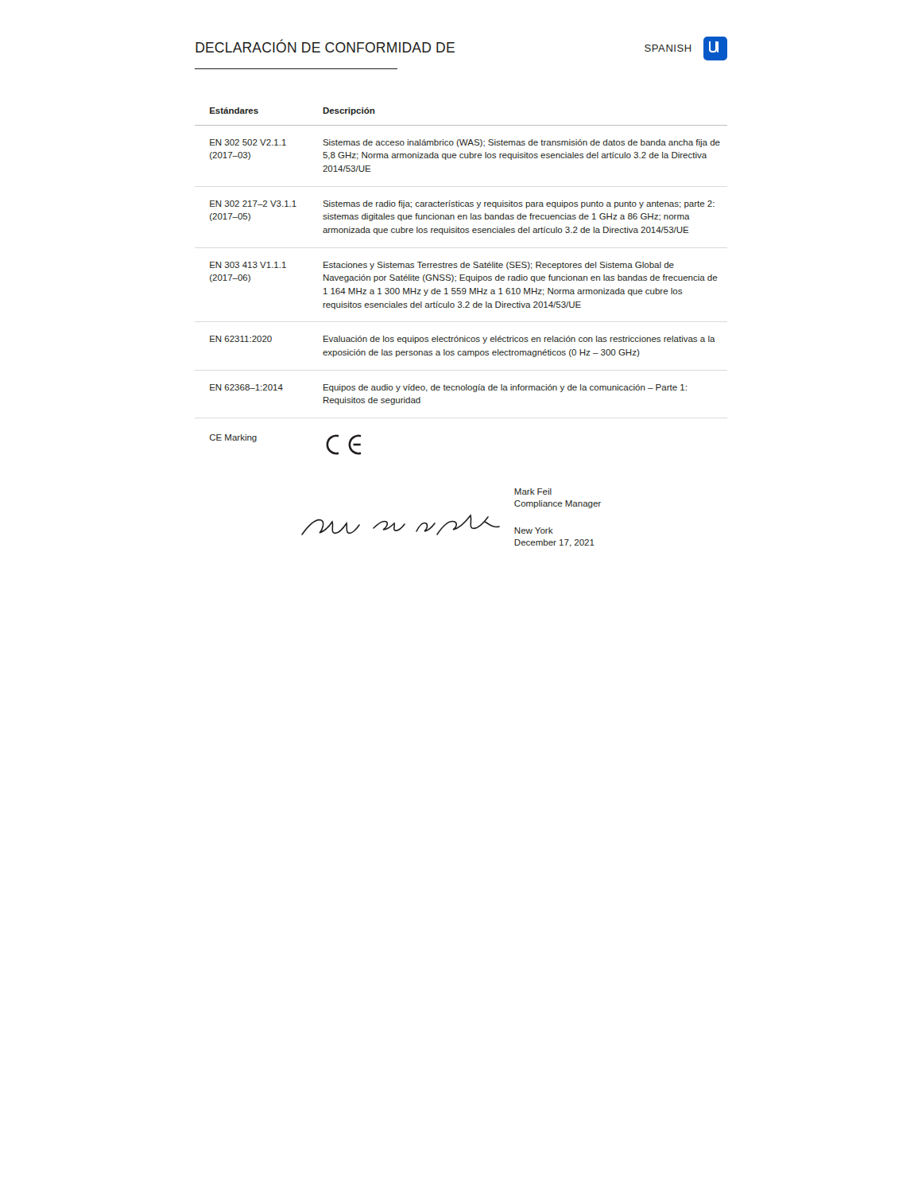DECLARACIÓN DE CONFORMIDAD DE
SPANISH
| Estándares | Descripción |
| --- | --- |
| EN 302 502 V2.1.1 (2017–03) | Sistemas de acceso inalámbrico (WAS); Sistemas de transmisión de datos de banda ancha fija de 5,8 GHz; Norma armonizada que cubre los requisitos esenciales del artículo 3.2 de la Directiva 2014/53/UE |
| EN 302 217–2 V3.1.1 (2017–05) | Sistemas de radio fija; características y requisitos para equipos punto a punto y antenas; parte 2: sistemas digitales que funcionan en las bandas de frecuencias de 1 GHz a 86 GHz; norma armonizada que cubre los requisitos esenciales del artículo 3.2 de la Directiva 2014/53/UE |
| EN 303 413 V1.1.1 (2017–06) | Estaciones y Sistemas Terrestres de Satélite (SES); Receptores del Sistema Global de Navegación por Satélite (GNSS); Equipos de radio que funcionan en las bandas de frecuencia de 1 164 MHz a 1 300 MHz y de 1 559 MHz a 1 610 MHz; Norma armonizada que cubre los requisitos esenciales del artículo 3.2 de la Directiva 2014/53/UE |
| EN 62311:2020 | Evaluación de los equipos electrónicos y eléctricos en relación con las restricciones relativas a la exposición de las personas a los campos electromagnéticos (0 Hz – 300 GHz) |
| EN 62368–1:2014 | Equipos de audio y vídeo, de tecnología de la información y de la comunicación – Parte 1: Requisitos de seguridad |
| CE Marking | |
Mark Feil
Compliance Manager
New York
December 17, 2021